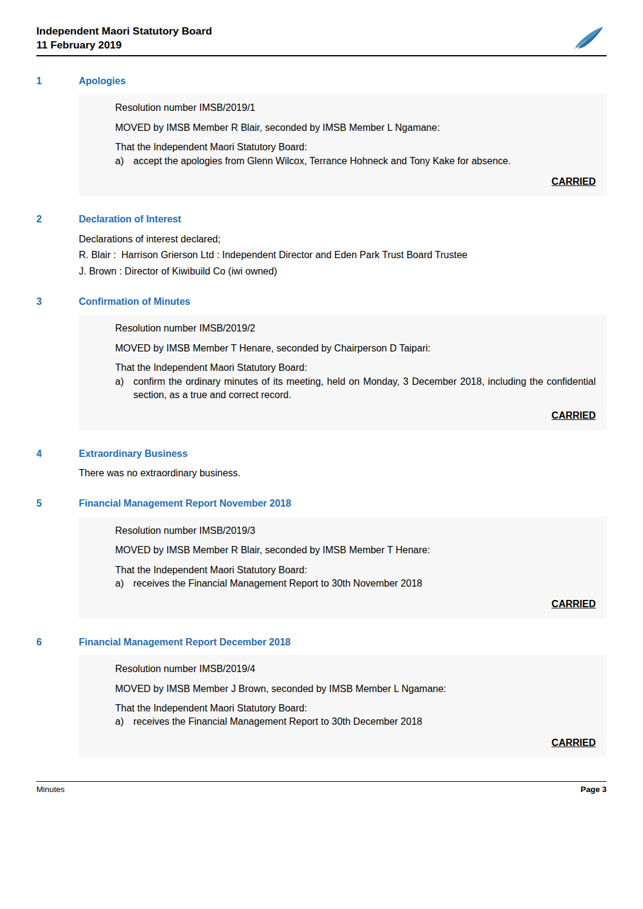Independent Maori Statutory Board
11 February 2019
1 Apologies
Resolution number IMSB/2019/1
MOVED by IMSB Member R Blair, seconded by IMSB Member L Ngamane:
That the Independent Maori Statutory Board:
a) accept the apologies from Glenn Wilcox, Terrance Hohneck and Tony Kake for absence.
CARRIED
2 Declaration of Interest
Declarations of interest declared;
R. Blair : Harrison Grierson Ltd : Independent Director and Eden Park Trust Board Trustee
J. Brown : Director of Kiwibuild Co (iwi owned)
3 Confirmation of Minutes
Resolution number IMSB/2019/2
MOVED by IMSB Member T Henare, seconded by Chairperson D Taipari:
That the Independent Maori Statutory Board:
a) confirm the ordinary minutes of its meeting, held on Monday, 3 December 2018, including the confidential section, as a true and correct record.
CARRIED
4 Extraordinary Business
There was no extraordinary business.
5 Financial Management Report November 2018
Resolution number IMSB/2019/3
MOVED by IMSB Member R Blair, seconded by IMSB Member T Henare:
That the Independent Maori Statutory Board:
a) receives the Financial Management Report to 30th November 2018
CARRIED
6 Financial Management Report December 2018
Resolution number IMSB/2019/4
MOVED by IMSB Member J Brown, seconded by IMSB Member L Ngamane:
That the Independent Maori Statutory Board:
a) receives the Financial Management Report to 30th December 2018
CARRIED
Minutes Page 3